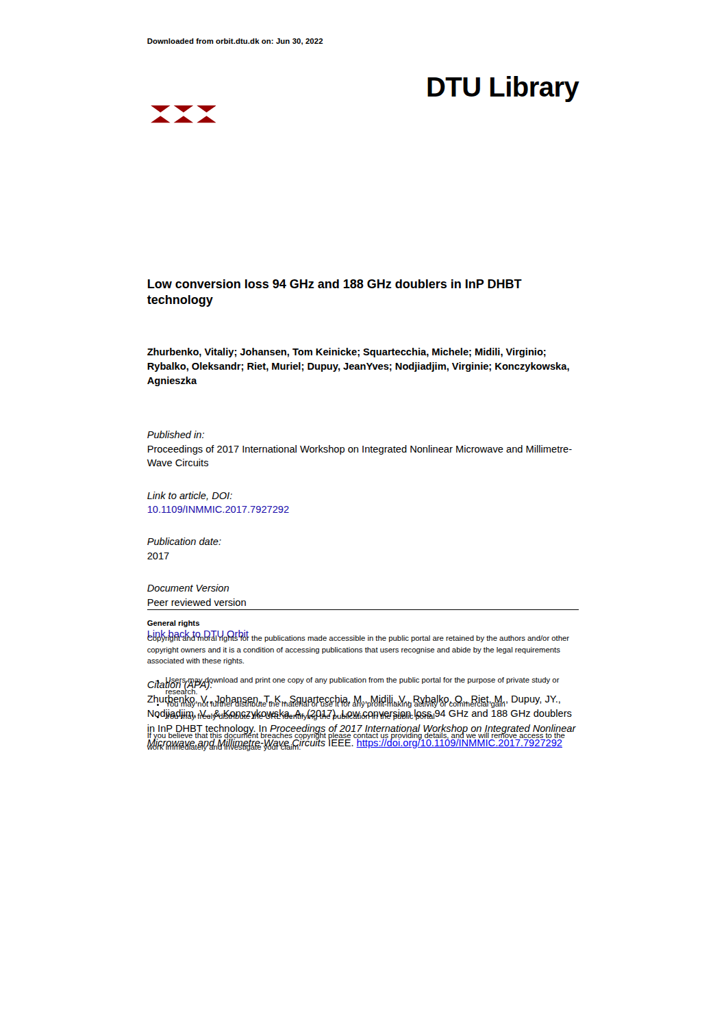Downloaded from orbit.dtu.dk on: Jun 30, 2022
DTU Library
Low conversion loss 94 GHz and 188 GHz doublers in InP DHBT technology
Zhurbenko, Vitaliy; Johansen, Tom Keinicke; Squartecchia, Michele; Midili, Virginio; Rybalko, Oleksandr; Riet, Muriel; Dupuy, JeanYves; Nodjiadjim, Virginie; Konczykowska, Agnieszka
Published in:
Proceedings of 2017 International Workshop on Integrated Nonlinear Microwave and Millimetre-Wave Circuits
Link to article, DOI:
10.1109/INMMIC.2017.7927292
Publication date:
2017
Document Version
Peer reviewed version
Link back to DTU Orbit
Citation (APA):
Zhurbenko, V., Johansen, T. K., Squartecchia, M., Midili, V., Rybalko, O., Riet, M., Dupuy, JY., Nodjiadjim, V., & Konczykowska, A. (2017). Low conversion loss 94 GHz and 188 GHz doublers in InP DHBT technology. In Proceedings of 2017 International Workshop on Integrated Nonlinear Microwave and Millimetre-Wave Circuits IEEE. https://doi.org/10.1109/INMMIC.2017.7927292
General rights
Copyright and moral rights for the publications made accessible in the public portal are retained by the authors and/or other copyright owners and it is a condition of accessing publications that users recognise and abide by the legal requirements associated with these rights.
Users may download and print one copy of any publication from the public portal for the purpose of private study or research.
You may not further distribute the material or use it for any profit-making activity or commercial gain
You may freely distribute the URL identifying the publication in the public portal
If you believe that this document breaches copyright please contact us providing details, and we will remove access to the work immediately and investigate your claim.